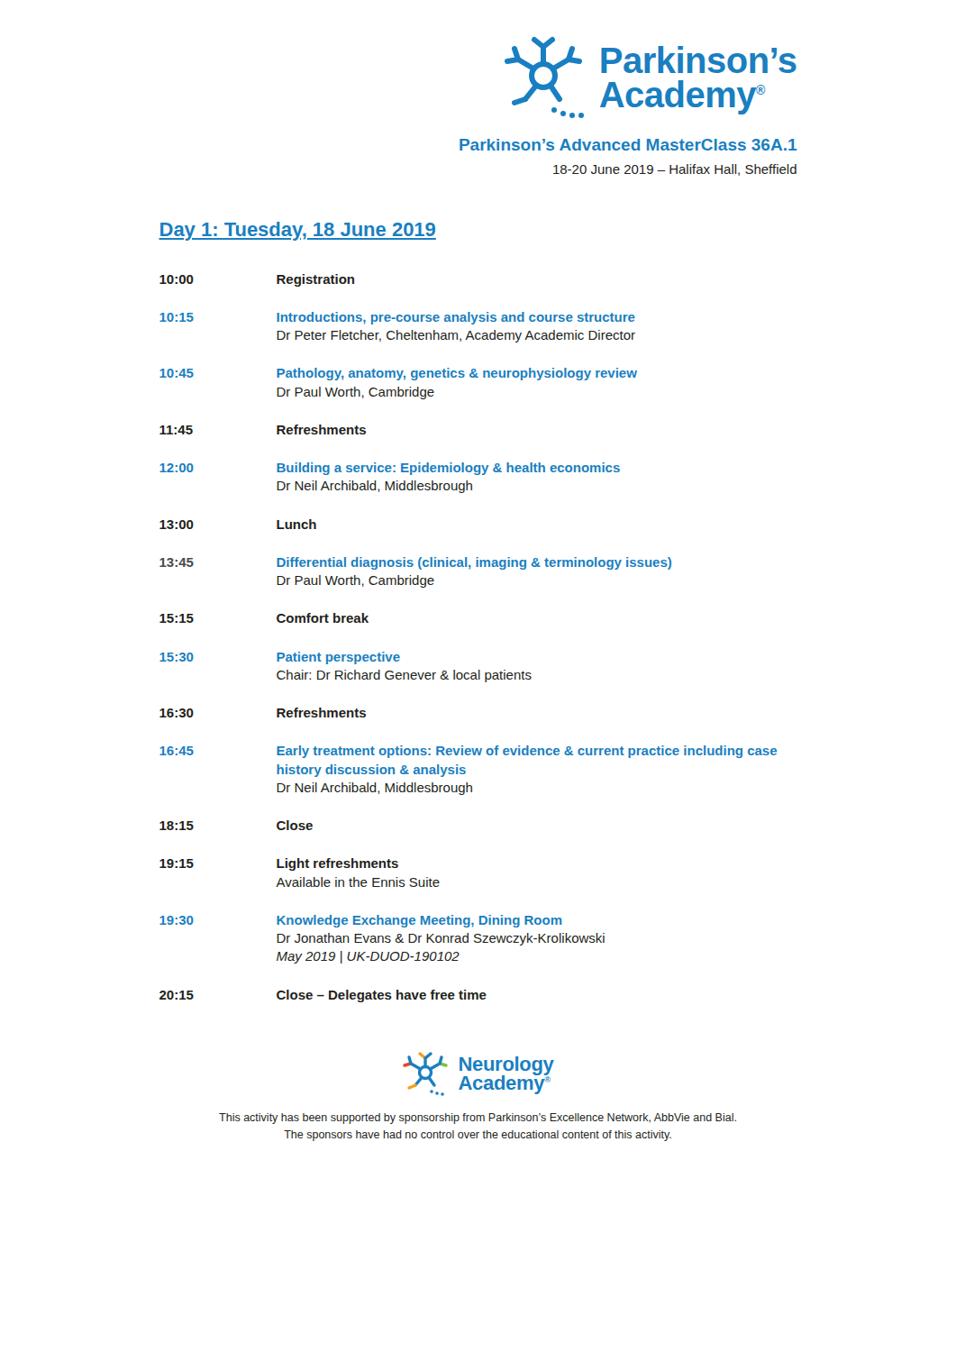Parkinson’s Academy®
Parkinson’s Advanced MasterClass 36A.1
18-20 June 2019 – Halifax Hall, Sheffield
Day 1: Tuesday, 18 June 2019
| 10:00 | Registration |
| 10:15 | Introductions, pre-course analysis and course structure Dr Peter Fletcher, Cheltenham, Academy Academic Director |
| 10:45 | Pathology, anatomy, genetics & neurophysiology review Dr Paul Worth, Cambridge |
| 11:45 | Refreshments |
| 12:00 | Building a service: Epidemiology & health economics Dr Neil Archibald, Middlesbrough |
| 13:00 | Lunch |
| 13:45 | Differential diagnosis (clinical, imaging & terminology issues) Dr Paul Worth, Cambridge |
| 15:15 | Comfort break |
| 15:30 | Patient perspective Chair: Dr Richard Genever & local patients |
| 16:30 | Refreshments |
| 16:45 | Early treatment options: Review of evidence & current practice including case history discussion & analysis Dr Neil Archibald, Middlesbrough |
| 18:15 | Close |
| 19:15 | Light refreshments Available in the Ennis Suite |
| 19:30 | Knowledge Exchange Meeting, Dining Room Dr Jonathan Evans & Dr Konrad Szewczyk-Krolikowski May 2019 / UK-DUOD-190102 |
| 20:15 | Close – Delegates have free time |
Neurology Academy®
This activity has been supported by sponsorship from Parkinson’s Excellence Network, AbbVie and Bial.
The sponsors have had no control over the educational content of this activity.